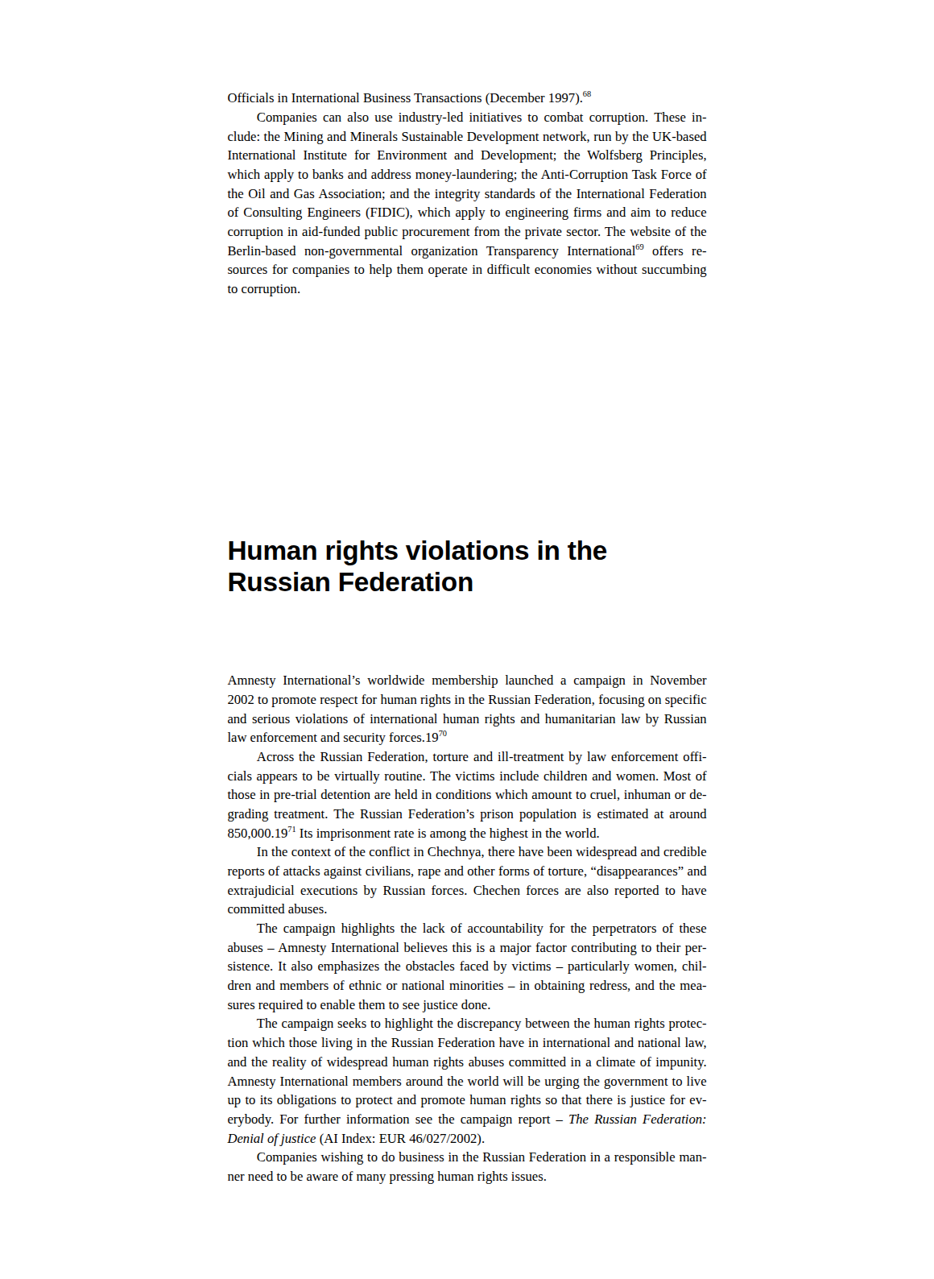Officials in International Business Transactions (December 1997).68
Companies can also use industry-led initiatives to combat corruption. These include: the Mining and Minerals Sustainable Development network, run by the UK-based International Institute for Environment and Development; the Wolfsberg Principles, which apply to banks and address money-laundering; the Anti-Corruption Task Force of the Oil and Gas Association; and the integrity standards of the International Federation of Consulting Engineers (FIDIC), which apply to engineering firms and aim to reduce corruption in aid-funded public procurement from the private sector. The website of the Berlin-based non-governmental organization Transparency International69 offers resources for companies to help them operate in difficult economies without succumbing to corruption.
Human rights violations in the Russian Federation
Amnesty International’s worldwide membership launched a campaign in November 2002 to promote respect for human rights in the Russian Federation, focusing on specific and serious violations of international human rights and humanitarian law by Russian law enforcement and security forces.1970
Across the Russian Federation, torture and ill-treatment by law enforcement officials appears to be virtually routine. The victims include children and women. Most of those in pre-trial detention are held in conditions which amount to cruel, inhuman or degrading treatment. The Russian Federation’s prison population is estimated at around 850,000.1971 Its imprisonment rate is among the highest in the world.
In the context of the conflict in Chechnya, there have been widespread and credible reports of attacks against civilians, rape and other forms of torture, “disappearances” and extrajudicial executions by Russian forces. Chechen forces are also reported to have committed abuses.
The campaign highlights the lack of accountability for the perpetrators of these abuses – Amnesty International believes this is a major factor contributing to their persistence. It also emphasizes the obstacles faced by victims – particularly women, children and members of ethnic or national minorities – in obtaining redress, and the measures required to enable them to see justice done.
The campaign seeks to highlight the discrepancy between the human rights protection which those living in the Russian Federation have in international and national law, and the reality of widespread human rights abuses committed in a climate of impunity. Amnesty International members around the world will be urging the government to live up to its obligations to protect and promote human rights so that there is justice for everybody. For further information see the campaign report – The Russian Federation: Denial of justice (AI Index: EUR 46/027/2002).
Companies wishing to do business in the Russian Federation in a responsible manner need to be aware of many pressing human rights issues.